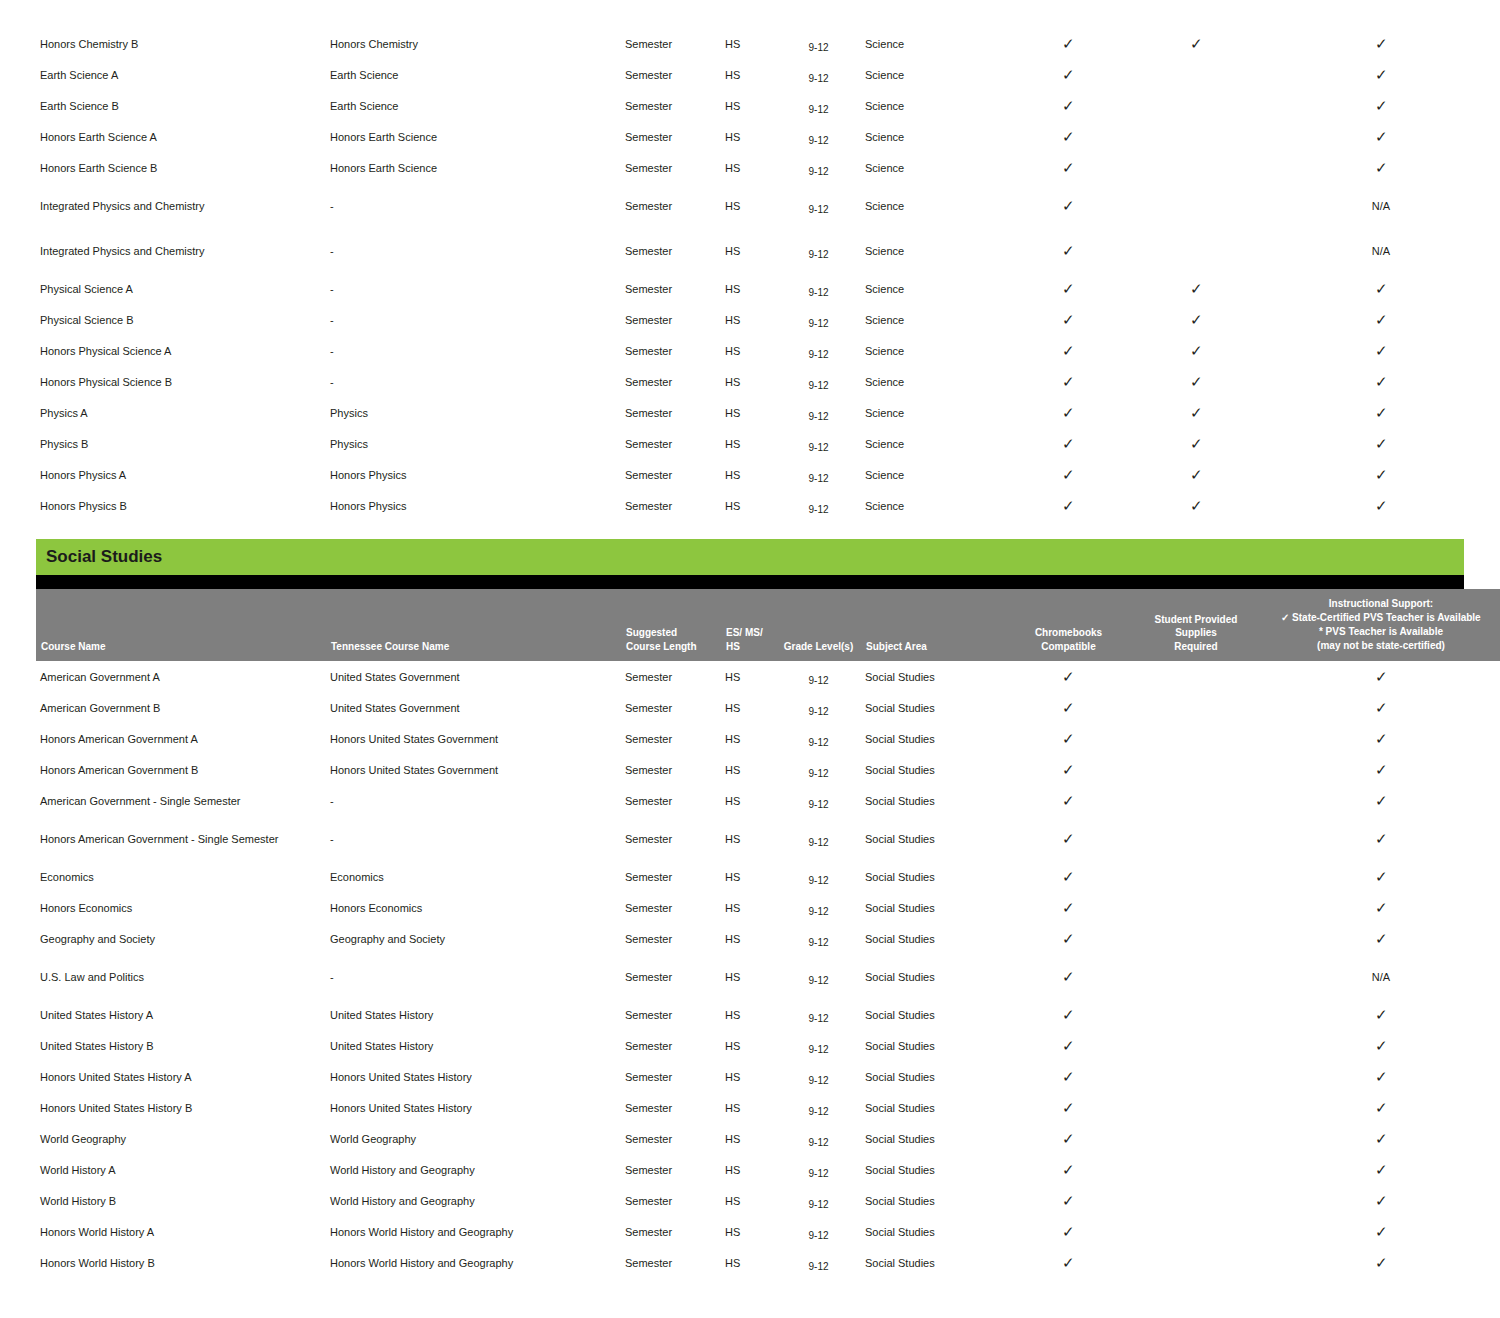| Honors Chemistry B | Honors Chemistry | Semester | HS | 9-12 | Science | ✓ | ✓ | ✓ |
| Earth Science A | Earth Science | Semester | HS | 9-12 | Science | ✓ | | ✓ |
| Earth Science B | Earth Science | Semester | HS | 9-12 | Science | ✓ | | ✓ |
| Honors Earth Science A | Honors Earth Science | Semester | HS | 9-12 | Science | ✓ | | ✓ |
| Honors Earth Science B | Honors Earth Science | Semester | HS | 9-12 | Science | ✓ | | ✓ |
| Integrated Physics and Chemistry | - | Semester | HS | 9-12 | Science | ✓ | | N/A |
| Integrated Physics and Chemistry | - | Semester | HS | 9-12 | Science | ✓ | | N/A |
| Physical Science A | - | Semester | HS | 9-12 | Science | ✓ | ✓ | ✓ |
| Physical Science B | - | Semester | HS | 9-12 | Science | ✓ | ✓ | ✓ |
| Honors Physical Science A | - | Semester | HS | 9-12 | Science | ✓ | ✓ | ✓ |
| Honors Physical Science B | - | Semester | HS | 9-12 | Science | ✓ | ✓ | ✓ |
| Physics A | Physics | Semester | HS | 9-12 | Science | ✓ | ✓ | ✓ |
| Physics B | Physics | Semester | HS | 9-12 | Science | ✓ | ✓ | ✓ |
| Honors Physics A | Honors Physics | Semester | HS | 9-12 | Science | ✓ | ✓ | ✓ |
| Honors Physics B | Honors Physics | Semester | HS | 9-12 | Science | ✓ | ✓ | ✓ |
Social Studies
| Course Name | Tennessee Course Name | Suggested Course Length | ES/ MS/ HS | Grade Level(s) | Subject Area | Chromebooks Compatible | Student Provided Supplies Required | Instructional Support: ✓ State-Certified PVS Teacher is Available * PVS Teacher is Available (may not be state-certified) |
| --- | --- | --- | --- | --- | --- | --- | --- | --- |
| American Government A | United States Government | Semester | HS | 9-12 | Social Studies | ✓ | | ✓ |
| American Government B | United States Government | Semester | HS | 9-12 | Social Studies | ✓ | | ✓ |
| Honors American Government A | Honors United States Government | Semester | HS | 9-12 | Social Studies | ✓ | | ✓ |
| Honors American Government B | Honors United States Government | Semester | HS | 9-12 | Social Studies | ✓ | | ✓ |
| American Government - Single Semester | - | Semester | HS | 9-12 | Social Studies | ✓ | | ✓ |
| Honors American Government - Single Semester | - | Semester | HS | 9-12 | Social Studies | ✓ | | ✓ |
| Economics | Economics | Semester | HS | 9-12 | Social Studies | ✓ | | ✓ |
| Honors Economics | Honors Economics | Semester | HS | 9-12 | Social Studies | ✓ | | ✓ |
| Geography and Society | Geography and Society | Semester | HS | 9-12 | Social Studies | ✓ | | ✓ |
| U.S. Law and Politics | - | Semester | HS | 9-12 | Social Studies | ✓ | | N/A |
| United States History A | United States History | Semester | HS | 9-12 | Social Studies | ✓ | | ✓ |
| United States History B | United States History | Semester | HS | 9-12 | Social Studies | ✓ | | ✓ |
| Honors United States History A | Honors United States History | Semester | HS | 9-12 | Social Studies | ✓ | | ✓ |
| Honors United States History B | Honors United States History | Semester | HS | 9-12 | Social Studies | ✓ | | ✓ |
| World Geography | World Geography | Semester | HS | 9-12 | Social Studies | ✓ | | ✓ |
| World History A | World History and Geography | Semester | HS | 9-12 | Social Studies | ✓ | | ✓ |
| World History B | World History and Geography | Semester | HS | 9-12 | Social Studies | ✓ | | ✓ |
| Honors World History A | Honors World History and Geography | Semester | HS | 9-12 | Social Studies | ✓ | | ✓ |
| Honors World History B | Honors World History and Geography | Semester | HS | 9-12 | Social Studies | ✓ | | ✓ |